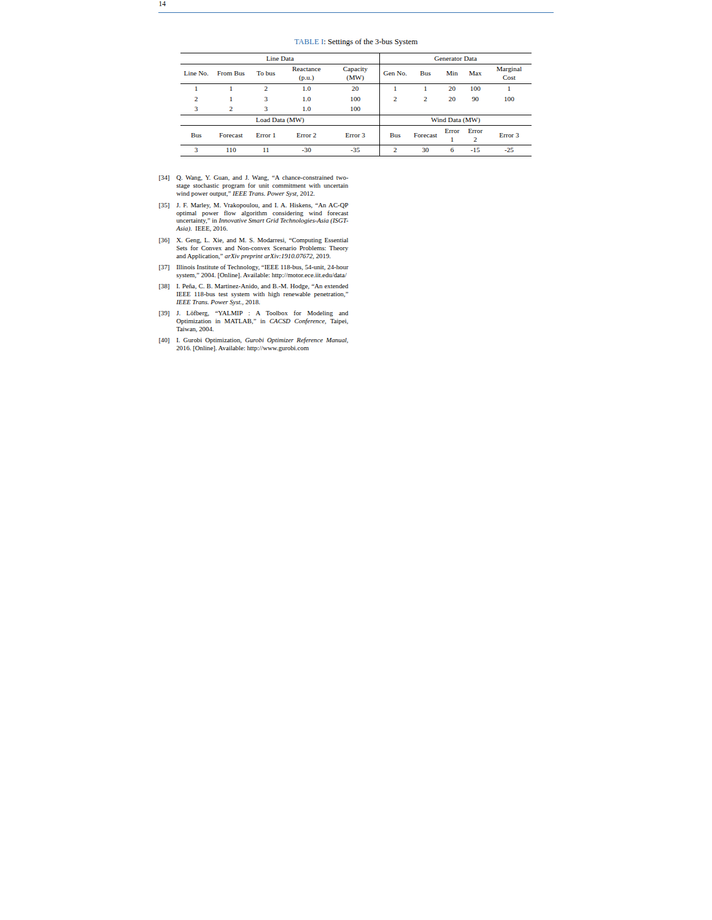14
TABLE I: Settings of the 3-bus System
| Line Data | Generator Data |
| Line No. | From Bus | To bus | Reactance (p.u.) | Capacity (MW) | Gen No. | Bus | Min | Max | Marginal Cost |
| 1 | 1 | 2 | 1.0 | 20 | 1 | 1 | 20 | 100 | 1 |
| 2 | 1 | 3 | 1.0 | 100 | 2 | 2 | 20 | 90 | 100 |
| 3 | 2 | 3 | 1.0 | 100 | | | | | |
| Load Data (MW) | Wind Data (MW) |
| Bus | Forecast | Error 1 | Error 2 | Error 3 | Bus | Forecast | Error 1 | Error 2 | Error 3 |
| 3 | 110 | 11 | -30 | -35 | 2 | 30 | 6 | -15 | -25 |
[34] Q. Wang, Y. Guan, and J. Wang, “A chance-constrained two-stage stochastic program for unit commitment with uncertain wind power output,” IEEE Trans. Power Syst, 2012.
[35] J. F. Marley, M. Vrakopoulou, and I. A. Hiskens, “An AC-QP optimal power flow algorithm considering wind forecast uncertainty,” in Innovative Smart Grid Technologies-Asia (ISGT-Asia). IEEE, 2016.
[36] X. Geng, L. Xie, and M. S. Modarresi, “Computing Essential Sets for Convex and Non-convex Scenario Problems: Theory and Application,” arXiv preprint arXiv:1910.07672, 2019.
[37] Illinois Institute of Technology, “IEEE 118-bus, 54-unit, 24-hour system,” 2004. [Online]. Available: http://motor.ece.iit.edu/data/
[38] I. Peña, C. B. Martinez-Anido, and B.-M. Hodge, “An extended IEEE 118-bus test system with high renewable penetration,” IEEE Trans. Power Syst., 2018.
[39] J. Löfberg, “YALMIP : A Toolbox for Modeling and Optimization in MATLAB,” in CACSD Conference, Taipei, Taiwan, 2004.
[40] I. Gurobi Optimization, Gurobi Optimizer Reference Manual, 2016. [Online]. Available: http://www.gurobi.com